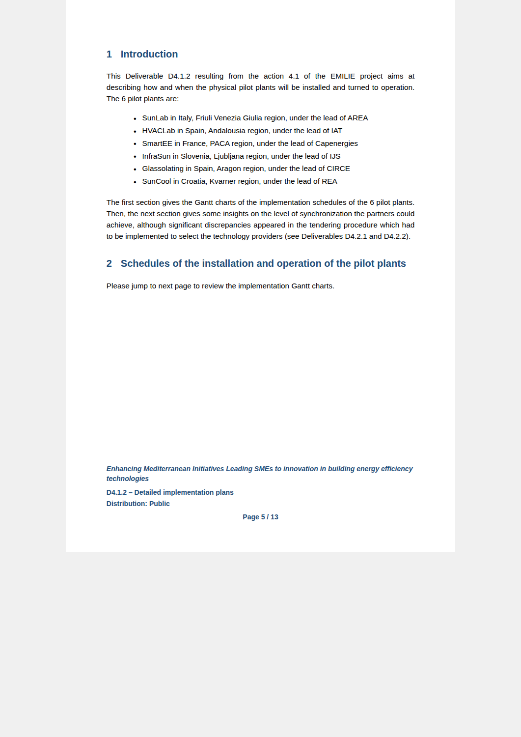1 Introduction
This Deliverable D4.1.2 resulting from the action 4.1 of the EMILIE project aims at describing how and when the physical pilot plants will be installed and turned to operation. The 6 pilot plants are:
SunLab in Italy, Friuli Venezia Giulia region, under the lead of AREA
HVACLab in Spain, Andalousia region, under the lead of IAT
SmartEE in France, PACA region, under the lead of Capenergies
InfraSun in Slovenia, Ljubljana region, under the lead of IJS
Glassolating in Spain, Aragon region, under the lead of CIRCE
SunCool in Croatia, Kvarner region, under the lead of REA
The first section gives the Gantt charts of the implementation schedules of the 6 pilot plants. Then, the next section gives some insights on the level of synchronization the partners could achieve, although significant discrepancies appeared in the tendering procedure which had to be implemented to select the technology providers (see Deliverables D4.2.1 and D4.2.2).
2 Schedules of the installation and operation of the pilot plants
Please jump to next page to review the implementation Gantt charts.
Enhancing Mediterranean Initiatives Leading SMEs to innovation in building energy efficiency technologies
D4.1.2 – Detailed implementation plans
Distribution: Public
Page 5 / 13